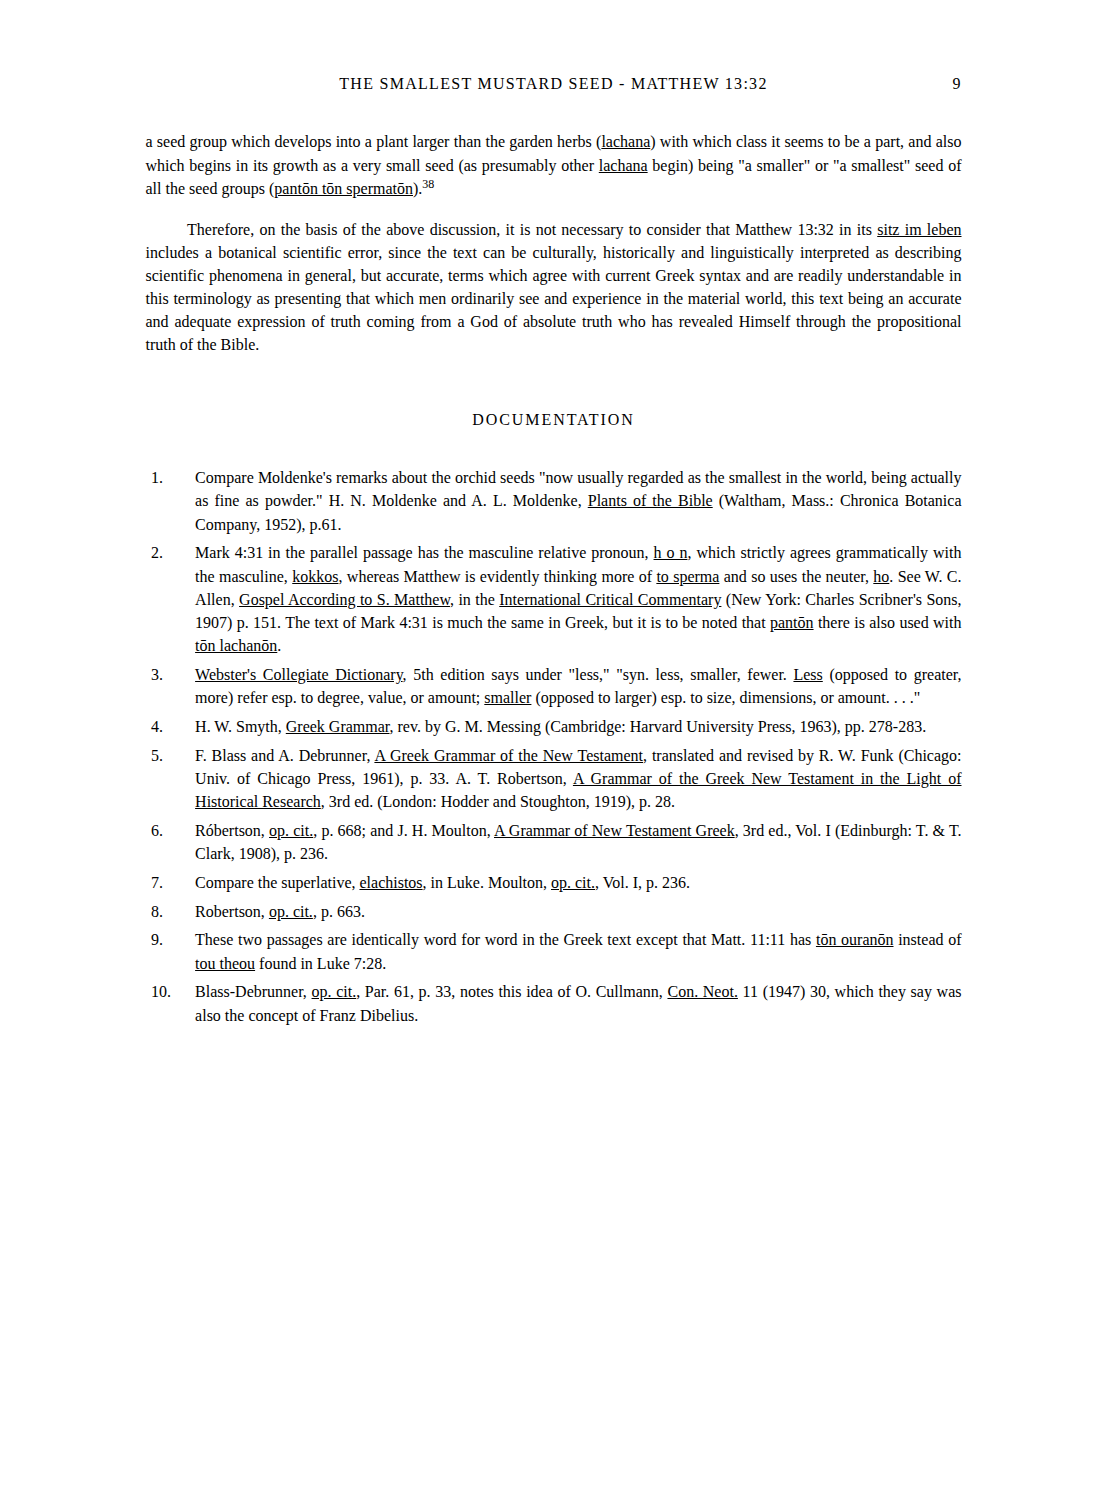THE SMALLEST MUSTARD SEED - MATTHEW 13:32
9
a seed group which develops into a plant larger than the garden herbs (lachana) with which class it seems to be a part, and also which begins in its growth as a very small seed (as presumably other lachana begin) being "a smaller" or "a smallest" seed of all the seed groups (pantōn tōn spermatōn).38
Therefore, on the basis of the above discussion, it is not necessary to consider that Matthew 13:32 in its sitz im leben includes a botanical scientific error, since the text can be culturally, historically and linguistically interpreted as describing scientific phenomena in general, but accurate, terms which agree with current Greek syntax and are readily understandable in this terminology as presenting that which men ordinarily see and experience in the material world, this text being an accurate and adequate expression of truth coming from a God of absolute truth who has revealed Himself through the propositional truth of the Bible.
DOCUMENTATION
Compare Moldenke's remarks about the orchid seeds "now usually regarded as the smallest in the world, being actually as fine as powder." H. N. Moldenke and A. L. Moldenke, Plants of the Bible (Waltham, Mass.: Chronica Botanica Company, 1952), p.61.
Mark 4:31 in the parallel passage has the masculine relative pronoun, h o n, which strictly agrees grammatically with the masculine, kokkos, whereas Matthew is evidently thinking more of to sperma and so uses the neuter, ho. See W. C. Allen, Gospel According to S. Matthew, in the International Critical Commentary (New York: Charles Scribner's Sons, 1907) p. 151. The text of Mark 4:31 is much the same in Greek, but it is to be noted that pantōn there is also used with tōn lachanōn.
Webster's Collegiate Dictionary, 5th edition says under "less," "syn. less, smaller, fewer. Less (opposed to greater, more) refer esp. to degree, value, or amount; smaller (opposed to larger) esp. to size, dimensions, or amount. . . ."
H. W. Smyth, Greek Grammar, rev. by G. M. Messing (Cambridge: Harvard University Press, 1963), pp. 278-283.
F. Blass and A. Debrunner, A Greek Grammar of the New Testament, translated and revised by R. W. Funk (Chicago: Univ. of Chicago Press, 1961), p. 33. A. T. Robertson, A Grammar of the Greek New Testament in the Light of Historical Research, 3rd ed. (London: Hodder and Stoughton, 1919), p. 28.
Róbertson, op. cit., p. 668; and J. H. Moulton, A Grammar of New Testament Greek, 3rd ed., Vol. I (Edinburgh: T. & T. Clark, 1908), p. 236.
Compare the superlative, elachistos, in Luke. Moulton, op. cit., Vol. I, p. 236.
Robertson, op. cit., p. 663.
These two passages are identically word for word in the Greek text except that Matt. 11:11 has tōn ouranōn instead of tou theou found in Luke 7:28.
Blass-Debrunner, op. cit., Par. 61, p. 33, notes this idea of O. Cullmann, Con. Neot. 11 (1947) 30, which they say was also the concept of Franz Dibelius.